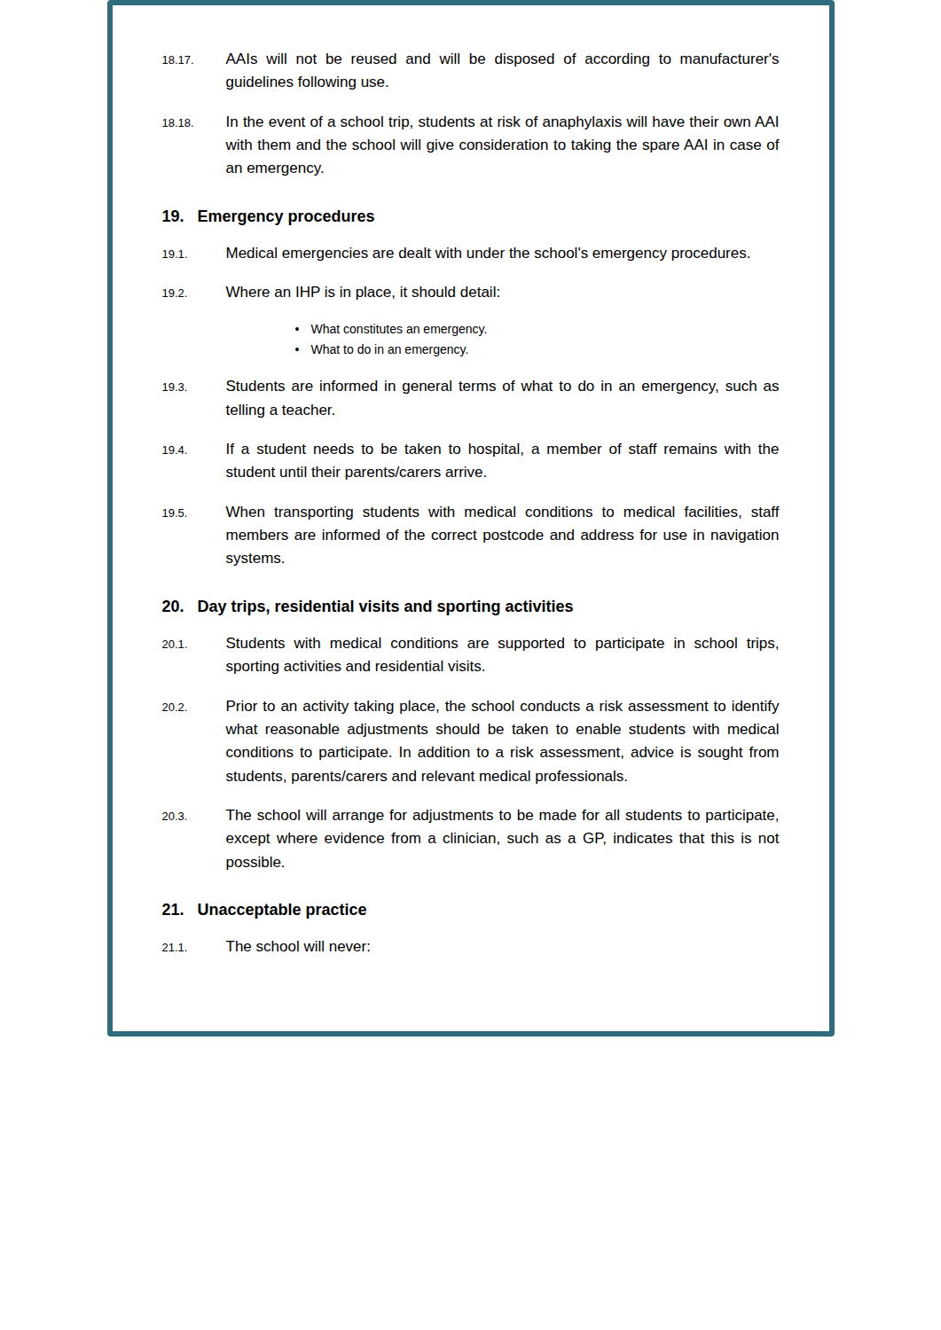18.17.
AAIs will not be reused and will be disposed of according to manufacturer's guidelines following use.
18.18.
In the event of a school trip, students at risk of anaphylaxis will have their own AAI with them and the school will give consideration to taking the spare AAI in case of an emergency.
19.
Emergency procedures
19.1.
Medical emergencies are dealt with under the school's emergency procedures.
19.2.
Where an IHP is in place, it should detail:
What constitutes an emergency.
What to do in an emergency.
19.3.
Students are informed in general terms of what to do in an emergency, such as telling a teacher.
19.4.
If a student needs to be taken to hospital, a member of staff remains with the student until their parents/carers arrive.
19.5.
When transporting students with medical conditions to medical facilities, staff members are informed of the correct postcode and address for use in navigation systems.
20.
Day trips, residential visits and sporting activities
20.1.
Students with medical conditions are supported to participate in school trips, sporting activities and residential visits.
20.2.
Prior to an activity taking place, the school conducts a risk assessment to identify what reasonable adjustments should be taken to enable students with medical conditions to participate. In addition to a risk assessment, advice is sought from students, parents/carers and relevant medical professionals.
20.3.
The school will arrange for adjustments to be made for all students to participate, except where evidence from a clinician, such as a GP, indicates that this is not possible.
21.
Unacceptable practice
21.1.
The school will never: